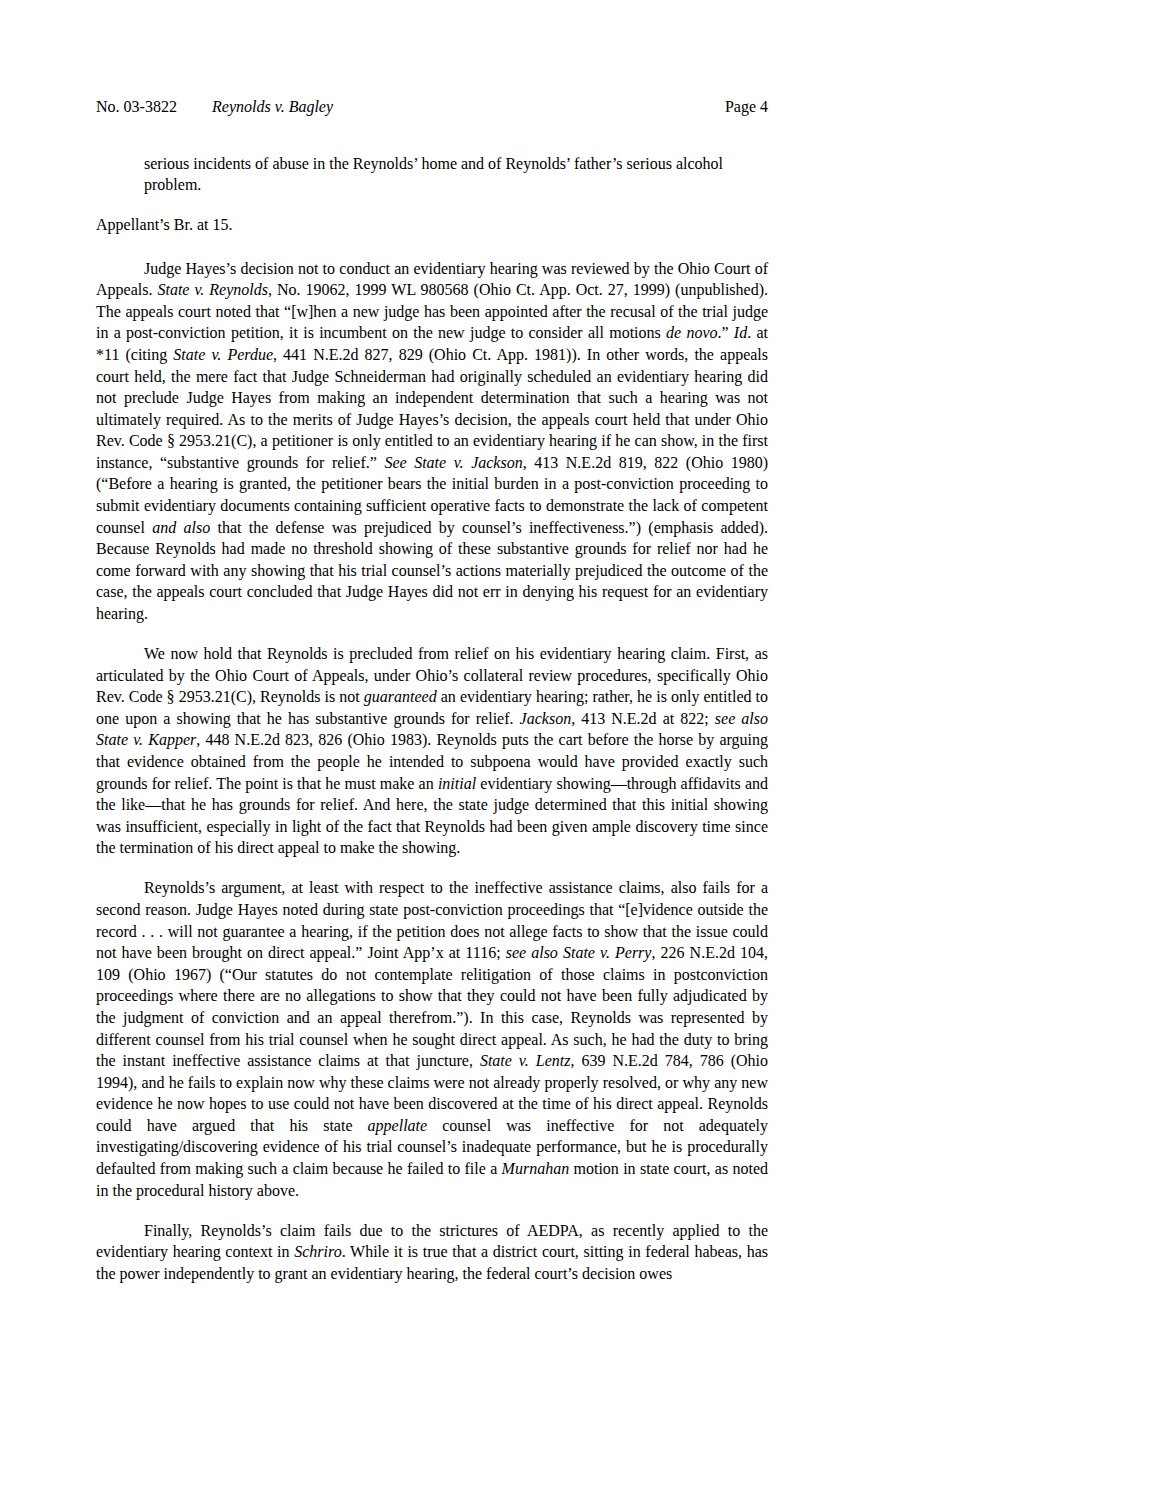No. 03-3822 Reynolds v. Bagley Page 4
serious incidents of abuse in the Reynolds’ home and of Reynolds’ father’s serious alcohol problem.
Appellant’s Br. at 15.
Judge Hayes’s decision not to conduct an evidentiary hearing was reviewed by the Ohio Court of Appeals. State v. Reynolds, No. 19062, 1999 WL 980568 (Ohio Ct. App. Oct. 27, 1999) (unpublished). The appeals court noted that “[w]hen a new judge has been appointed after the recusal of the trial judge in a post-conviction petition, it is incumbent on the new judge to consider all motions de novo.” Id. at *11 (citing State v. Perdue, 441 N.E.2d 827, 829 (Ohio Ct. App. 1981)). In other words, the appeals court held, the mere fact that Judge Schneiderman had originally scheduled an evidentiary hearing did not preclude Judge Hayes from making an independent determination that such a hearing was not ultimately required. As to the merits of Judge Hayes’s decision, the appeals court held that under Ohio Rev. Code § 2953.21(C), a petitioner is only entitled to an evidentiary hearing if he can show, in the first instance, “substantive grounds for relief.” See State v. Jackson, 413 N.E.2d 819, 822 (Ohio 1980) (“Before a hearing is granted, the petitioner bears the initial burden in a post-conviction proceeding to submit evidentiary documents containing sufficient operative facts to demonstrate the lack of competent counsel and also that the defense was prejudiced by counsel’s ineffectiveness.”) (emphasis added). Because Reynolds had made no threshold showing of these substantive grounds for relief nor had he come forward with any showing that his trial counsel’s actions materially prejudiced the outcome of the case, the appeals court concluded that Judge Hayes did not err in denying his request for an evidentiary hearing.
We now hold that Reynolds is precluded from relief on his evidentiary hearing claim. First, as articulated by the Ohio Court of Appeals, under Ohio’s collateral review procedures, specifically Ohio Rev. Code § 2953.21(C), Reynolds is not guaranteed an evidentiary hearing; rather, he is only entitled to one upon a showing that he has substantive grounds for relief. Jackson, 413 N.E.2d at 822; see also State v. Kapper, 448 N.E.2d 823, 826 (Ohio 1983). Reynolds puts the cart before the horse by arguing that evidence obtained from the people he intended to subpoena would have provided exactly such grounds for relief. The point is that he must make an initial evidentiary showing—through affidavits and the like—that he has grounds for relief. And here, the state judge determined that this initial showing was insufficient, especially in light of the fact that Reynolds had been given ample discovery time since the termination of his direct appeal to make the showing.
Reynolds’s argument, at least with respect to the ineffective assistance claims, also fails for a second reason. Judge Hayes noted during state post-conviction proceedings that “[e]vidence outside the record . . . will not guarantee a hearing, if the petition does not allege facts to show that the issue could not have been brought on direct appeal.” Joint App’x at 1116; see also State v. Perry, 226 N.E.2d 104, 109 (Ohio 1967) (“Our statutes do not contemplate relitigation of those claims in postconviction proceedings where there are no allegations to show that they could not have been fully adjudicated by the judgment of conviction and an appeal therefrom.”). In this case, Reynolds was represented by different counsel from his trial counsel when he sought direct appeal. As such, he had the duty to bring the instant ineffective assistance claims at that juncture, State v. Lentz, 639 N.E.2d 784, 786 (Ohio 1994), and he fails to explain now why these claims were not already properly resolved, or why any new evidence he now hopes to use could not have been discovered at the time of his direct appeal. Reynolds could have argued that his state appellate counsel was ineffective for not adequately investigating/discovering evidence of his trial counsel’s inadequate performance, but he is procedurally defaulted from making such a claim because he failed to file a Murnahan motion in state court, as noted in the procedural history above.
Finally, Reynolds’s claim fails due to the strictures of AEDPA, as recently applied to the evidentiary hearing context in Schriro. While it is true that a district court, sitting in federal habeas, has the power independently to grant an evidentiary hearing, the federal court’s decision owes